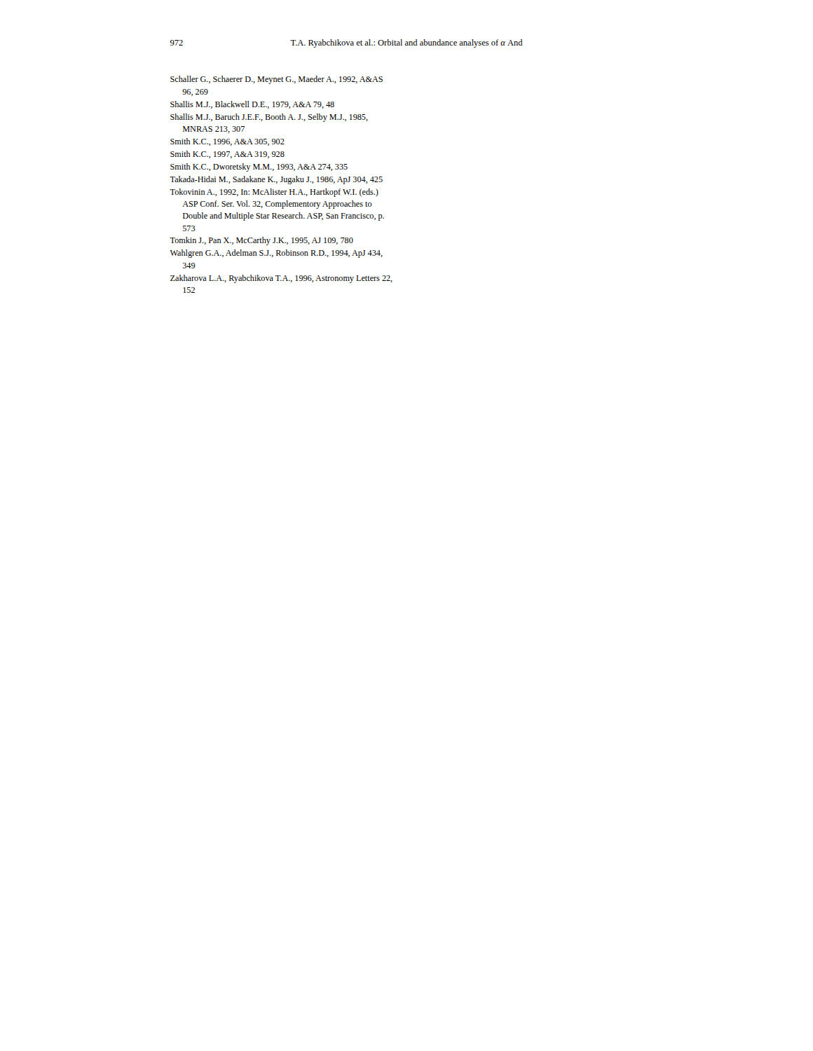972
T.A. Ryabchikova et al.: Orbital and abundance analyses of α And
Schaller G., Schaerer D., Meynet G., Maeder A., 1992, A&AS 96, 269
Shallis M.J., Blackwell D.E., 1979, A&A 79, 48
Shallis M.J., Baruch J.E.F., Booth A. J., Selby M.J., 1985, MNRAS 213, 307
Smith K.C., 1996, A&A 305, 902
Smith K.C., 1997, A&A 319, 928
Smith K.C., Dworetsky M.M., 1993, A&A 274, 335
Takada-Hidai M., Sadakane K., Jugaku J., 1986, ApJ 304, 425
Tokovinin A., 1992, In: McAlister H.A., Hartkopf W.I. (eds.) ASP Conf. Ser. Vol. 32, Complementory Approaches to Double and Multiple Star Research. ASP, San Francisco, p. 573
Tomkin J., Pan X., McCarthy J.K., 1995, AJ 109, 780
Wahlgren G.A., Adelman S.J., Robinson R.D., 1994, ApJ 434, 349
Zakharova L.A., Ryabchikova T.A., 1996, Astronomy Letters 22, 152